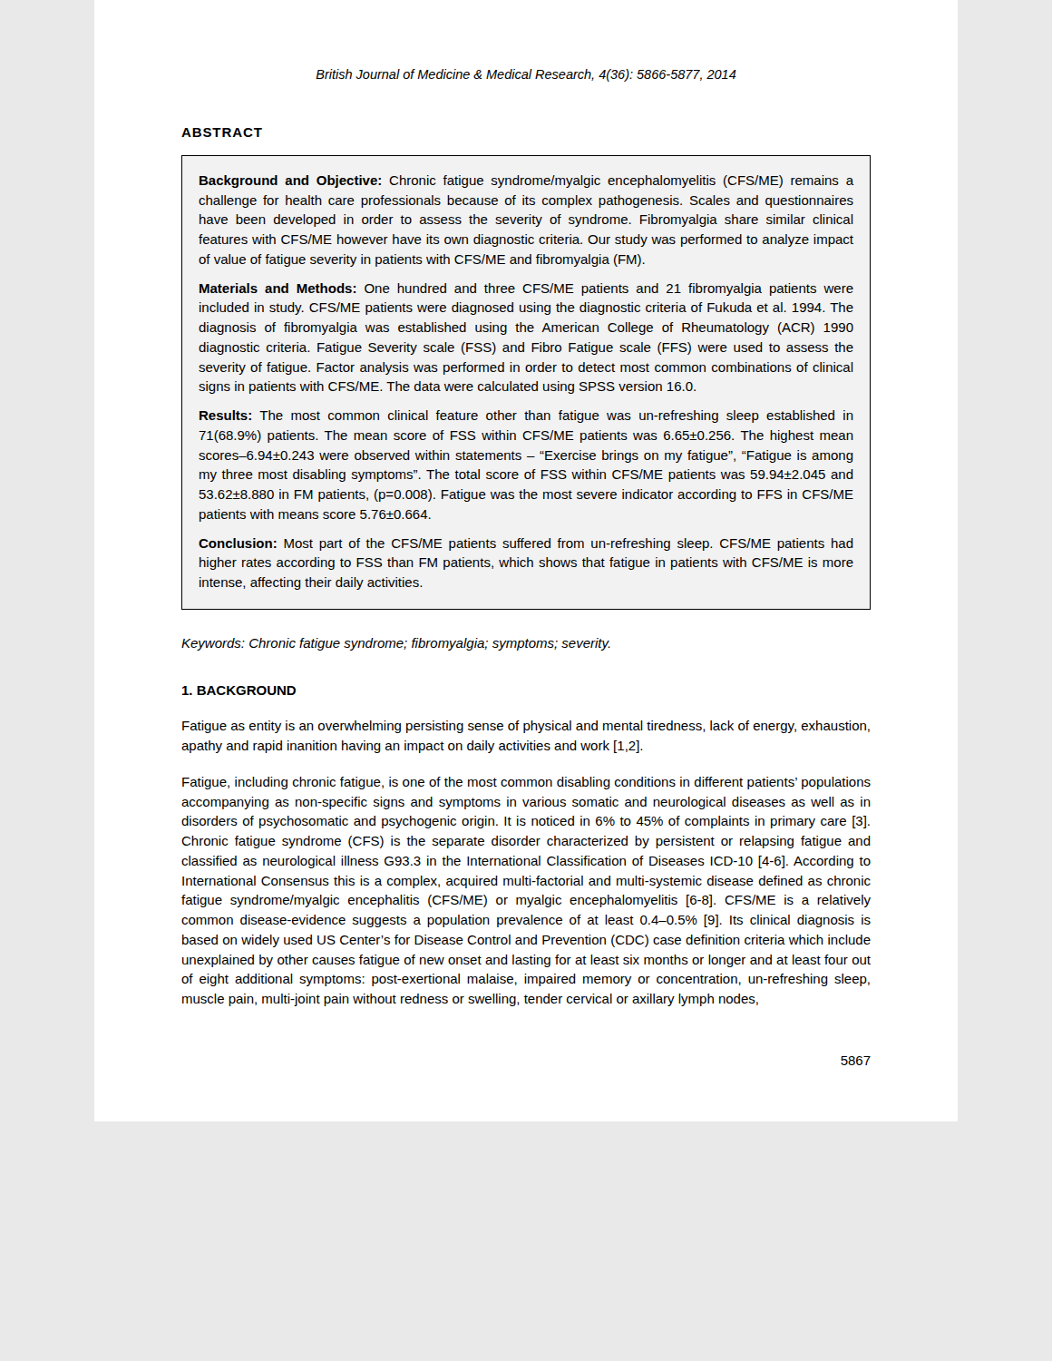British Journal of Medicine & Medical Research, 4(36): 5866-5877, 2014
ABSTRACT
Background and Objective: Chronic fatigue syndrome/myalgic encephalomyelitis (CFS/ME) remains a challenge for health care professionals because of its complex pathogenesis. Scales and questionnaires have been developed in order to assess the severity of syndrome. Fibromyalgia share similar clinical features with CFS/ME however have its own diagnostic criteria. Our study was performed to analyze impact of value of fatigue severity in patients with CFS/ME and fibromyalgia (FM).
Materials and Methods: One hundred and three CFS/ME patients and 21 fibromyalgia patients were included in study. CFS/ME patients were diagnosed using the diagnostic criteria of Fukuda et al. 1994. The diagnosis of fibromyalgia was established using the American College of Rheumatology (ACR) 1990 diagnostic criteria. Fatigue Severity scale (FSS) and Fibro Fatigue scale (FFS) were used to assess the severity of fatigue. Factor analysis was performed in order to detect most common combinations of clinical signs in patients with CFS/ME. The data were calculated using SPSS version 16.0.
Results: The most common clinical feature other than fatigue was un-refreshing sleep established in 71(68.9%) patients. The mean score of FSS within CFS/ME patients was 6.65±0.256. The highest mean scores–6.94±0.243 were observed within statements – “Exercise brings on my fatigue”, “Fatigue is among my three most disabling symptoms”. The total score of FSS within CFS/ME patients was 59.94±2.045 and 53.62±8.880 in FM patients, (p=0.008). Fatigue was the most severe indicator according to FFS in CFS/ME patients with means score 5.76±0.664.
Conclusion: Most part of the CFS/ME patients suffered from un-refreshing sleep. CFS/ME patients had higher rates according to FSS than FM patients, which shows that fatigue in patients with CFS/ME is more intense, affecting their daily activities.
Keywords: Chronic fatigue syndrome; fibromyalgia; symptoms; severity.
1. BACKGROUND
Fatigue as entity is an overwhelming persisting sense of physical and mental tiredness, lack of energy, exhaustion, apathy and rapid inanition having an impact on daily activities and work [1,2].
Fatigue, including chronic fatigue, is one of the most common disabling conditions in different patients’ populations accompanying as non-specific signs and symptoms in various somatic and neurological diseases as well as in disorders of psychosomatic and psychogenic origin. It is noticed in 6% to 45% of complaints in primary care [3]. Chronic fatigue syndrome (CFS) is the separate disorder characterized by persistent or relapsing fatigue and classified as neurological illness G93.3 in the International Classification of Diseases ICD-10 [4-6]. According to International Consensus this is a complex, acquired multi-factorial and multi-systemic disease defined as chronic fatigue syndrome/myalgic encephalitis (CFS/ME) or myalgic encephalomyelitis [6-8]. CFS/ME is a relatively common disease-evidence suggests a population prevalence of at least 0.4–0.5% [9]. Its clinical diagnosis is based on widely used US Center’s for Disease Control and Prevention (CDC) case definition criteria which include unexplained by other causes fatigue of new onset and lasting for at least six months or longer and at least four out of eight additional symptoms: post-exertional malaise, impaired memory or concentration, un-refreshing sleep, muscle pain, multi-joint pain without redness or swelling, tender cervical or axillary lymph nodes,
5867